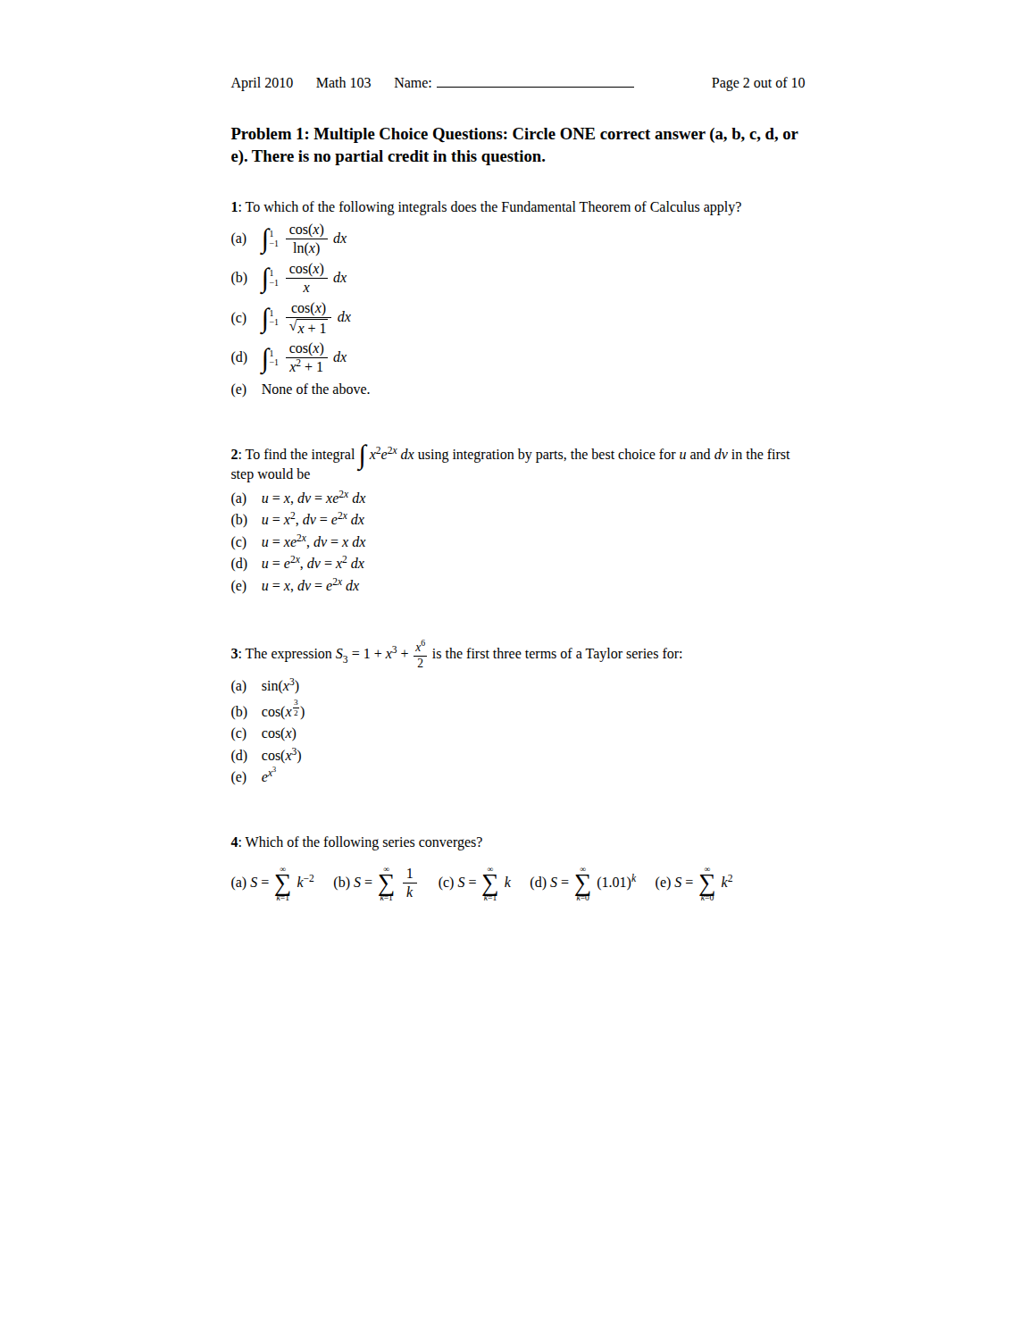April 2010 Math 103 Name:
Page 2 out of 10
Problem 1: Multiple Choice Questions: Circle ONE correct answer (a, b, c, d, or e). There is no partial credit in this question.
1: To which of the following integrals does the Fundamental Theorem of Calculus apply?
(a) ∫1−1 cos(x) ln(x) dx
(b) ∫1−1 cos(x) x dx
(c) ∫1−1 cos(x) x + 1 dx
(d) ∫1−1 cos(x) x2 + 1 dx
(e) None of the above.
2: To find the integral ∫ x2e2x dx using integration by parts, the best choice for u and dv in the first step would be
(a) u = x, dv = xe2x dx
(b) u = x2, dv = e2x dx
(c) u = xe2x, dv = x dx
(d) u = e2x, dv = x2 dx
(e) u = x, dv = e2x dx
3: The expression S3 = 1 + x3 + x62 is the first three terms of a Taylor series for:
(a) sin(x3)
(b) cos(x32)
(c) cos(x)
(d) cos(x3)
(e) ex3
4: Which of the following series converges?
(a) S = ∞∑k=1 k−2 (b) S = ∞∑k=1 1 k (c) S = ∞∑k=1 k (d) S = ∞∑k=0 (1.01)k (e) S = ∞∑k=0 k2